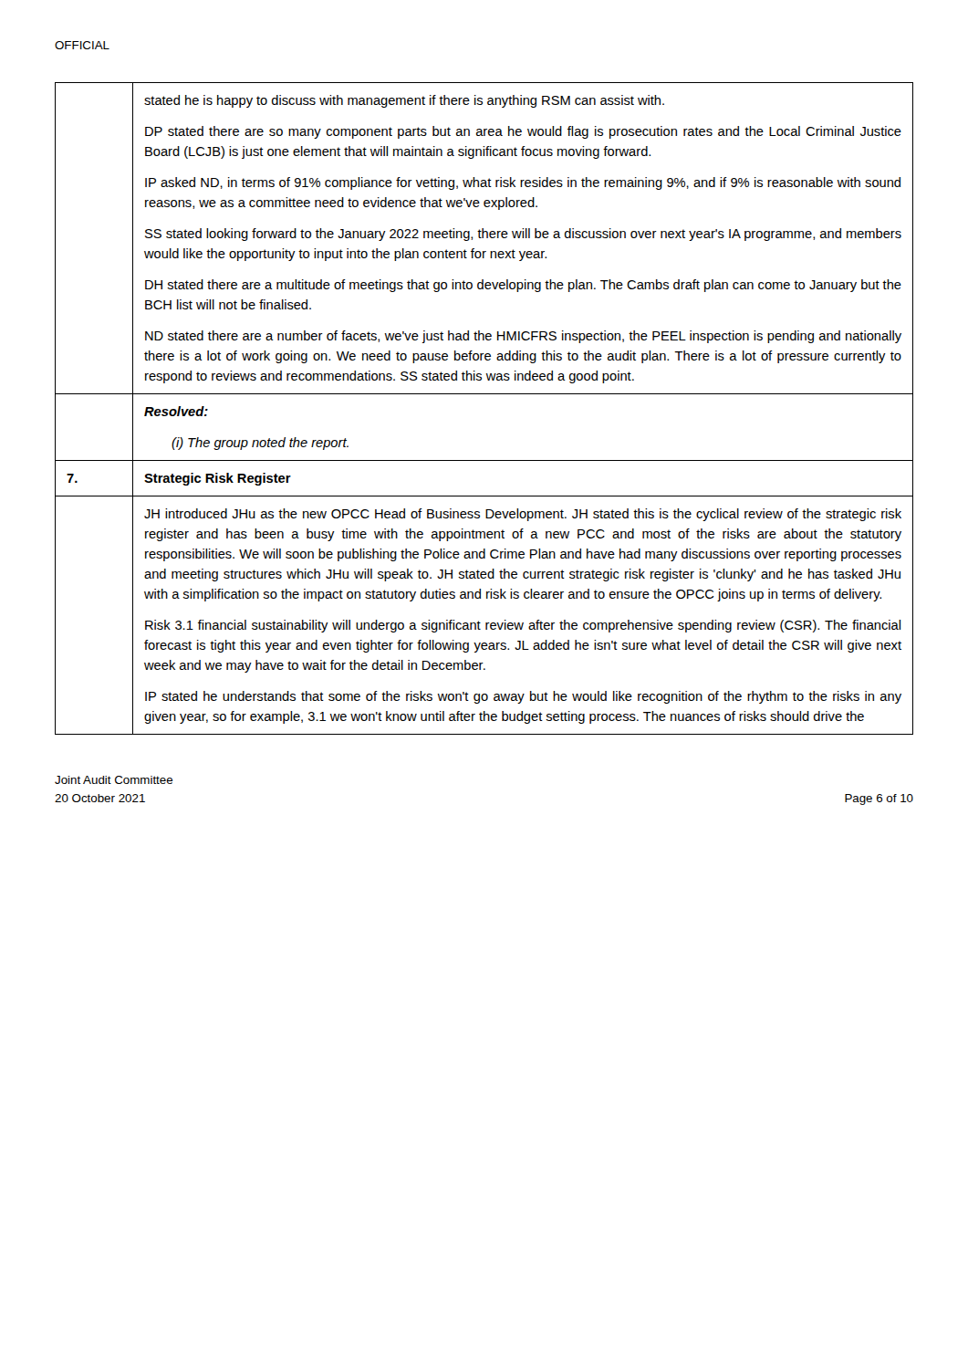OFFICIAL
| | stated he is happy to discuss with management if there is anything RSM can assist with. DP stated there are so many component parts but an area he would flag is prosecution rates and the Local Criminal Justice Board (LCJB) is just one element that will maintain a significant focus moving forward. IP asked ND, in terms of 91% compliance for vetting, what risk resides in the remaining 9%, and if 9% is reasonable with sound reasons, we as a committee need to evidence that we've explored. SS stated looking forward to the January 2022 meeting, there will be a discussion over next year's IA programme, and members would like the opportunity to input into the plan content for next year. DH stated there are a multitude of meetings that go into developing the plan. The Cambs draft plan can come to January but the BCH list will not be finalised. ND stated there are a number of facets, we've just had the HMICFRS inspection, the PEEL inspection is pending and nationally there is a lot of work going on. We need to pause before adding this to the audit plan. There is a lot of pressure currently to respond to reviews and recommendations. SS stated this was indeed a good point. |
| | Resolved: (i) The group noted the report. |
| 7. | Strategic Risk Register |
| | JH introduced JHu as the new OPCC Head of Business Development. JH stated this is the cyclical review of the strategic risk register and has been a busy time with the appointment of a new PCC and most of the risks are about the statutory responsibilities. We will soon be publishing the Police and Crime Plan and have had many discussions over reporting processes and meeting structures which JHu will speak to. JH stated the current strategic risk register is 'clunky' and he has tasked JHu with a simplification so the impact on statutory duties and risk is clearer and to ensure the OPCC joins up in terms of delivery. Risk 3.1 financial sustainability will undergo a significant review after the comprehensive spending review (CSR). The financial forecast is tight this year and even tighter for following years. JL added he isn't sure what level of detail the CSR will give next week and we may have to wait for the detail in December. IP stated he understands that some of the risks won't go away but he would like recognition of the rhythm to the risks in any given year, so for example, 3.1 we won't know until after the budget setting process. The nuances of risks should drive the |
Joint Audit Committee
20 October 2021
Page 6 of 10